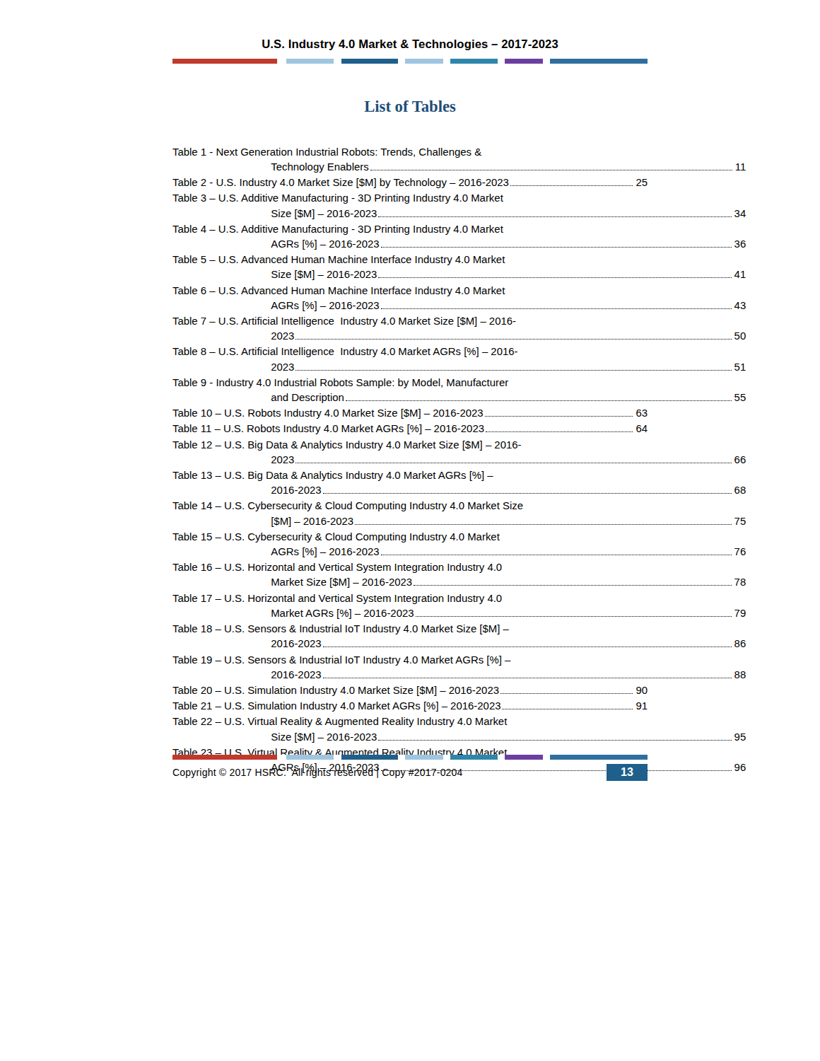U.S. Industry 4.0 Market & Technologies – 2017-2023
List of Tables
Table 1 - Next Generation Industrial Robots: Trends, Challenges &
Technology Enablers 11
Table 2 - U.S. Industry 4.0 Market Size [$M] by Technology – 2016-2023 25
Table 3 – U.S. Additive Manufacturing - 3D Printing Industry 4.0 Market
Size [$M] – 2016-2023 34
Table 4 – U.S. Additive Manufacturing - 3D Printing Industry 4.0 Market
AGRs [%] – 2016-2023 36
Table 5 – U.S. Advanced Human Machine Interface Industry 4.0 Market
Size [$M] – 2016-2023 41
Table 6 – U.S. Advanced Human Machine Interface Industry 4.0 Market
AGRs [%] – 2016-2023 43
Table 7 – U.S. Artificial Intelligence Industry 4.0 Market Size [$M] – 2016-
2023 50
Table 8 – U.S. Artificial Intelligence Industry 4.0 Market AGRs [%] – 2016-
2023 51
Table 9 - Industry 4.0 Industrial Robots Sample: by Model, Manufacturer
and Description 55
Table 10 – U.S. Robots Industry 4.0 Market Size [$M] – 2016-2023 63
Table 11 – U.S. Robots Industry 4.0 Market AGRs [%] – 2016-2023 64
Table 12 – U.S. Big Data & Analytics Industry 4.0 Market Size [$M] – 2016-
2023 66
Table 13 – U.S. Big Data & Analytics Industry 4.0 Market AGRs [%] –
2016-2023 68
Table 14 – U.S. Cybersecurity & Cloud Computing Industry 4.0 Market Size
[$M] – 2016-2023 75
Table 15 – U.S. Cybersecurity & Cloud Computing Industry 4.0 Market
AGRs [%] – 2016-2023 76
Table 16 – U.S. Horizontal and Vertical System Integration Industry 4.0
Market Size [$M] – 2016-2023 78
Table 17 – U.S. Horizontal and Vertical System Integration Industry 4.0
Market AGRs [%] – 2016-2023 79
Table 18 – U.S. Sensors & Industrial IoT Industry 4.0 Market Size [$M] –
2016-2023 86
Table 19 – U.S. Sensors & Industrial IoT Industry 4.0 Market AGRs [%] –
2016-2023 88
Table 20 – U.S. Simulation Industry 4.0 Market Size [$M] – 2016-2023 90
Table 21 – U.S. Simulation Industry 4.0 Market AGRs [%] – 2016-2023 91
Table 22 – U.S. Virtual Reality & Augmented Reality Industry 4.0 Market
Size [$M] – 2016-2023 95
Table 23 – U.S. Virtual Reality & Augmented Reality Industry 4.0 Market
AGRs [%] – 2016-2023 96
Copyright © 2017 HSRC. All rights reserved | Copy #2017-0204
13